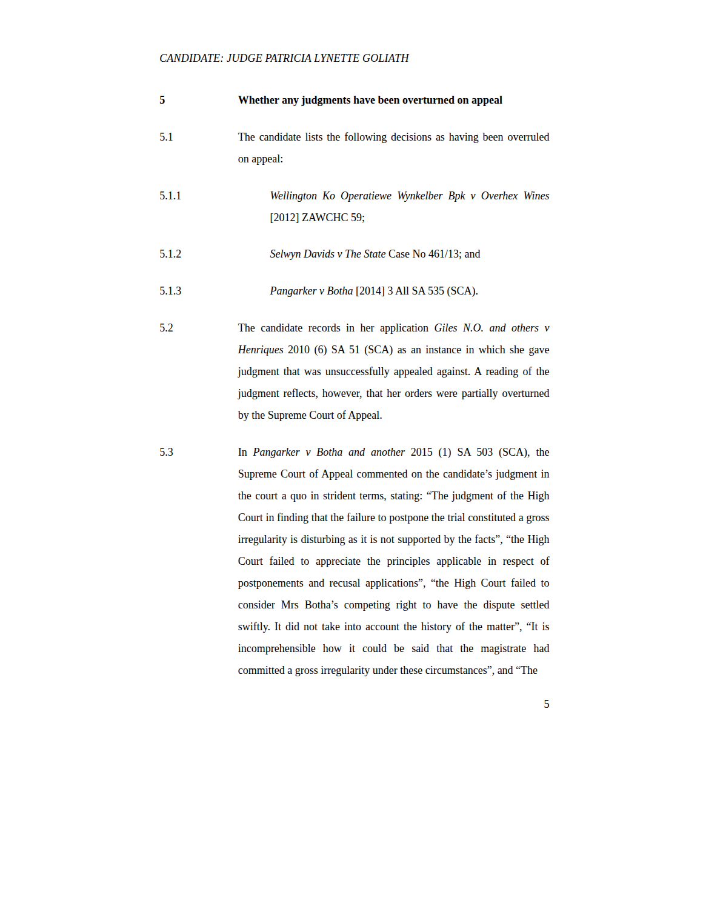CANDIDATE: JUDGE PATRICIA LYNETTE GOLIATH
5
Whether any judgments have been overturned on appeal
5.1
The candidate lists the following decisions as having been overruled on appeal:
5.1.1
Wellington Ko Operatiewe Wynkelber Bpk v Overhex Wines [2012] ZAWCHC 59;
5.1.2
Selwyn Davids v The State Case No 461/13; and
5.1.3
Pangarker v Botha [2014] 3 All SA 535 (SCA).
5.2
The candidate records in her application Giles N.O. and others v Henriques 2010 (6) SA 51 (SCA) as an instance in which she gave judgment that was unsuccessfully appealed against. A reading of the judgment reflects, however, that her orders were partially overturned by the Supreme Court of Appeal.
5.3
In Pangarker v Botha and another 2015 (1) SA 503 (SCA), the Supreme Court of Appeal commented on the candidate’s judgment in the court a quo in strident terms, stating: “The judgment of the High Court in finding that the failure to postpone the trial constituted a gross irregularity is disturbing as it is not supported by the facts”, “the High Court failed to appreciate the principles applicable in respect of postponements and recusal applications”, “the High Court failed to consider Mrs Botha’s competing right to have the dispute settled swiftly. It did not take into account the history of the matter”, “It is incomprehensible how it could be said that the magistrate had committed a gross irregularity under these circumstances”, and “The
5